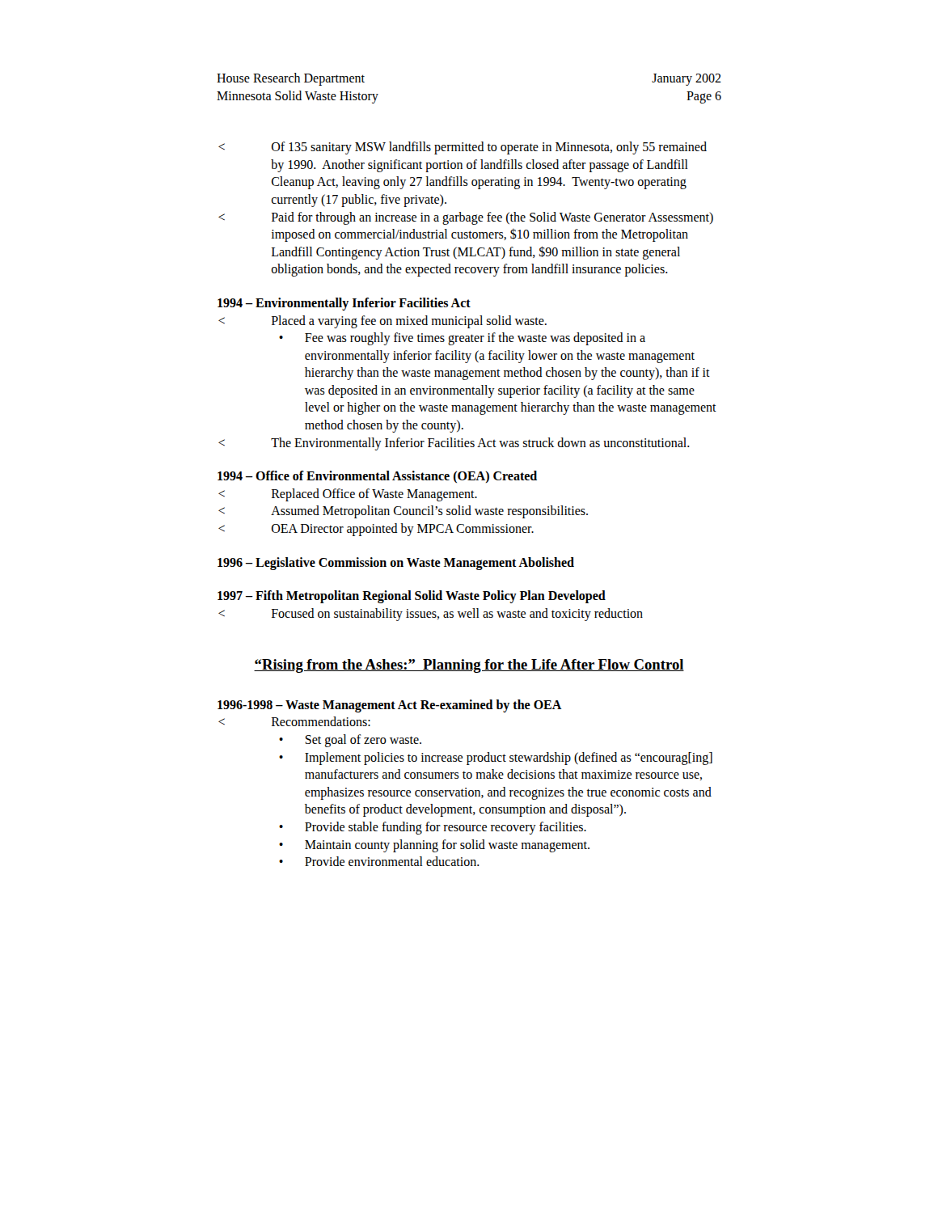| House Research Department | January 2002 |
| Minnesota Solid Waste History | Page 6 |
Of 135 sanitary MSW landfills permitted to operate in Minnesota, only 55 remained by 1990. Another significant portion of landfills closed after passage of Landfill Cleanup Act, leaving only 27 landfills operating in 1994. Twenty-two operating currently (17 public, five private).
Paid for through an increase in a garbage fee (the Solid Waste Generator Assessment) imposed on commercial/industrial customers, $10 million from the Metropolitan Landfill Contingency Action Trust (MLCAT) fund, $90 million in state general obligation bonds, and the expected recovery from landfill insurance policies.
1994 – Environmentally Inferior Facilities Act
Placed a varying fee on mixed municipal solid waste.
Fee was roughly five times greater if the waste was deposited in a environmentally inferior facility (a facility lower on the waste management hierarchy than the waste management method chosen by the county), than if it was deposited in an environmentally superior facility (a facility at the same level or higher on the waste management hierarchy than the waste management method chosen by the county).
The Environmentally Inferior Facilities Act was struck down as unconstitutional.
1994 – Office of Environmental Assistance (OEA) Created
Replaced Office of Waste Management.
Assumed Metropolitan Council’s solid waste responsibilities.
OEA Director appointed by MPCA Commissioner.
1996 – Legislative Commission on Waste Management Abolished
1997 – Fifth Metropolitan Regional Solid Waste Policy Plan Developed
Focused on sustainability issues, as well as waste and toxicity reduction
“Rising from the Ashes:” Planning for the Life After Flow Control
1996-1998 – Waste Management Act Re-examined by the OEA
Recommendations:
Set goal of zero waste.
Implement policies to increase product stewardship (defined as “encourag[ing] manufacturers and consumers to make decisions that maximize resource use, emphasizes resource conservation, and recognizes the true economic costs and benefits of product development, consumption and disposal”).
Provide stable funding for resource recovery facilities.
Maintain county planning for solid waste management.
Provide environmental education.